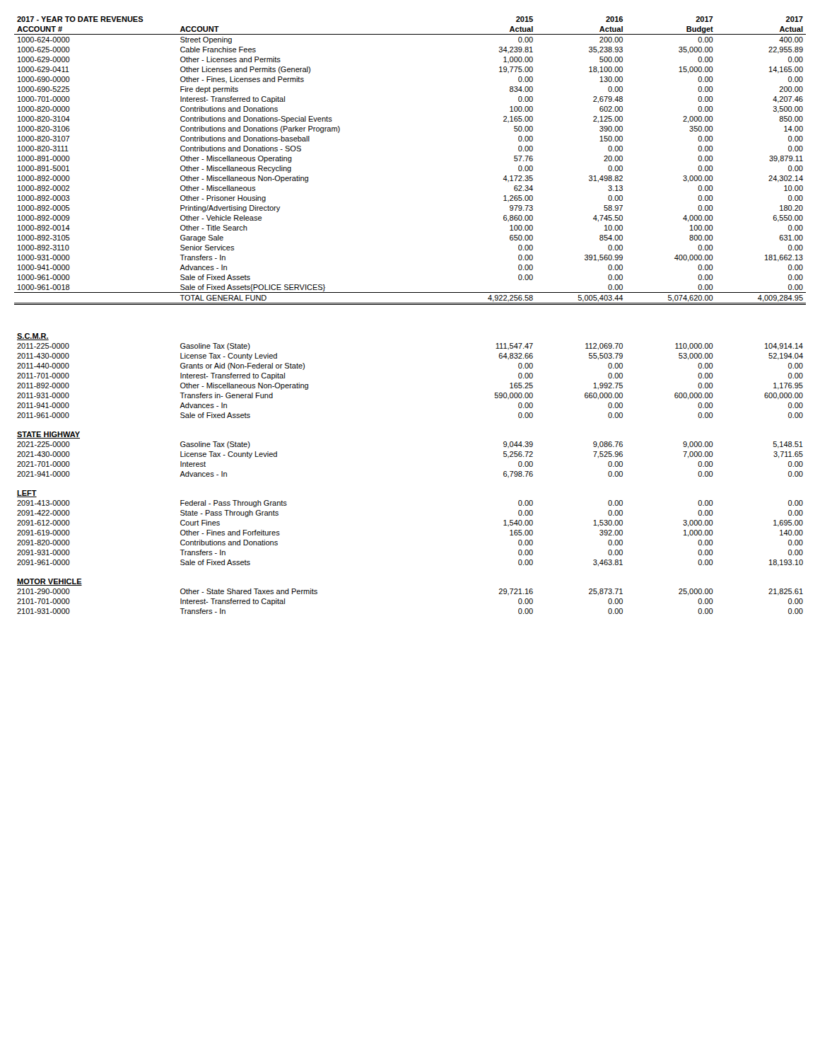| 2017 - YEAR TO DATE REVENUES | | 2015 | 2016 | 2017 | 2017 |
| --- | --- | --- | --- | --- | --- |
| ACCOUNT # | ACCOUNT | Actual | Actual | Budget | Actual |
| 1000-624-0000 | Street Opening | 0.00 | 200.00 | 0.00 | 400.00 |
| 1000-625-0000 | Cable Franchise Fees | 34,239.81 | 35,238.93 | 35,000.00 | 22,955.89 |
| 1000-629-0000 | Other - Licenses and Permits | 1,000.00 | 500.00 | 0.00 | 0.00 |
| 1000-629-0411 | Other Licenses and Permits (General) | 19,775.00 | 18,100.00 | 15,000.00 | 14,165.00 |
| 1000-690-0000 | Other - Fines, Licenses and Permits | 0.00 | 130.00 | 0.00 | 0.00 |
| 1000-690-5225 | Fire dept permits | 834.00 | 0.00 | 0.00 | 200.00 |
| 1000-701-0000 | Interest- Transferred to Capital | 0.00 | 2,679.48 | 0.00 | 4,207.46 |
| 1000-820-0000 | Contributions and Donations | 100.00 | 602.00 | 0.00 | 3,500.00 |
| 1000-820-3104 | Contributions and Donations-Special Events | 2,165.00 | 2,125.00 | 2,000.00 | 850.00 |
| 1000-820-3106 | Contributions and Donations (Parker Program) | 50.00 | 390.00 | 350.00 | 14.00 |
| 1000-820-3107 | Contributions and Donations-baseball | 0.00 | 150.00 | 0.00 | 0.00 |
| 1000-820-3111 | Contributions and Donations - SOS | 0.00 | 0.00 | 0.00 | 0.00 |
| 1000-891-0000 | Other - Miscellaneous Operating | 57.76 | 20.00 | 0.00 | 39,879.11 |
| 1000-891-5001 | Other - Miscellaneous Recycling | 0.00 | 0.00 | 0.00 | 0.00 |
| 1000-892-0000 | Other - Miscellaneous Non-Operating | 4,172.35 | 31,498.82 | 3,000.00 | 24,302.14 |
| 1000-892-0002 | Other - Miscellaneous | 62.34 | 3.13 | 0.00 | 10.00 |
| 1000-892-0003 | Other - Prisoner Housing | 1,265.00 | 0.00 | 0.00 | 0.00 |
| 1000-892-0005 | Printing/Advertising Directory | 979.73 | 58.97 | 0.00 | 180.20 |
| 1000-892-0009 | Other - Vehicle Release | 6,860.00 | 4,745.50 | 4,000.00 | 6,550.00 |
| 1000-892-0014 | Other - Title Search | 100.00 | 10.00 | 100.00 | 0.00 |
| 1000-892-3105 | Garage Sale | 650.00 | 854.00 | 800.00 | 631.00 |
| 1000-892-3110 | Senior Services | 0.00 | 0.00 | 0.00 | 0.00 |
| 1000-931-0000 | Transfers - In | 0.00 | 391,560.99 | 400,000.00 | 181,662.13 |
| 1000-941-0000 | Advances - In | 0.00 | 0.00 | 0.00 | 0.00 |
| 1000-961-0000 | Sale of Fixed Assets | 0.00 | 0.00 | 0.00 | 0.00 |
| 1000-961-0018 | Sale of Fixed Assets{POLICE SERVICES} | | 0.00 | 0.00 | 0.00 |
| | TOTAL GENERAL FUND | 4,922,256.58 | 5,005,403.44 | 5,074,620.00 | 4,009,284.95 |
| S.C.M.R. |
| 2011-225-0000 | Gasoline Tax (State) | 111,547.47 | 112,069.70 | 110,000.00 | 104,914.14 |
| 2011-430-0000 | License Tax - County Levied | 64,832.66 | 55,503.79 | 53,000.00 | 52,194.04 |
| 2011-440-0000 | Grants or Aid (Non-Federal or State) | 0.00 | 0.00 | 0.00 | 0.00 |
| 2011-701-0000 | Interest- Transferred to Capital | 0.00 | 0.00 | 0.00 | 0.00 |
| 2011-892-0000 | Other - Miscellaneous Non-Operating | 165.25 | 1,992.75 | 0.00 | 1,176.95 |
| 2011-931-0000 | Transfers in- General Fund | 590,000.00 | 660,000.00 | 600,000.00 | 600,000.00 |
| 2011-941-0000 | Advances - In | 0.00 | 0.00 | 0.00 | 0.00 |
| 2011-961-0000 | Sale of Fixed Assets | 0.00 | 0.00 | 0.00 | 0.00 |
| STATE HIGHWAY |
| 2021-225-0000 | Gasoline Tax (State) | 9,044.39 | 9,086.76 | 9,000.00 | 5,148.51 |
| 2021-430-0000 | License Tax - County Levied | 5,256.72 | 7,525.96 | 7,000.00 | 3,711.65 |
| 2021-701-0000 | Interest | 0.00 | 0.00 | 0.00 | 0.00 |
| 2021-941-0000 | Advances - In | 6,798.76 | 0.00 | 0.00 | 0.00 |
| LEFT |
| 2091-413-0000 | Federal - Pass Through Grants | 0.00 | 0.00 | 0.00 | 0.00 |
| 2091-422-0000 | State - Pass Through Grants | 0.00 | 0.00 | 0.00 | 0.00 |
| 2091-612-0000 | Court Fines | 1,540.00 | 1,530.00 | 3,000.00 | 1,695.00 |
| 2091-619-0000 | Other - Fines and Forfeitures | 165.00 | 392.00 | 1,000.00 | 140.00 |
| 2091-820-0000 | Contributions and Donations | 0.00 | 0.00 | 0.00 | 0.00 |
| 2091-931-0000 | Transfers - In | 0.00 | 0.00 | 0.00 | 0.00 |
| 2091-961-0000 | Sale of Fixed Assets | 0.00 | 3,463.81 | 0.00 | 18,193.10 |
| MOTOR VEHICLE |
| 2101-290-0000 | Other - State Shared Taxes and Permits | 29,721.16 | 25,873.71 | 25,000.00 | 21,825.61 |
| 2101-701-0000 | Interest- Transferred to Capital | 0.00 | 0.00 | 0.00 | 0.00 |
| 2101-931-0000 | Transfers - In | 0.00 | 0.00 | 0.00 | 0.00 |